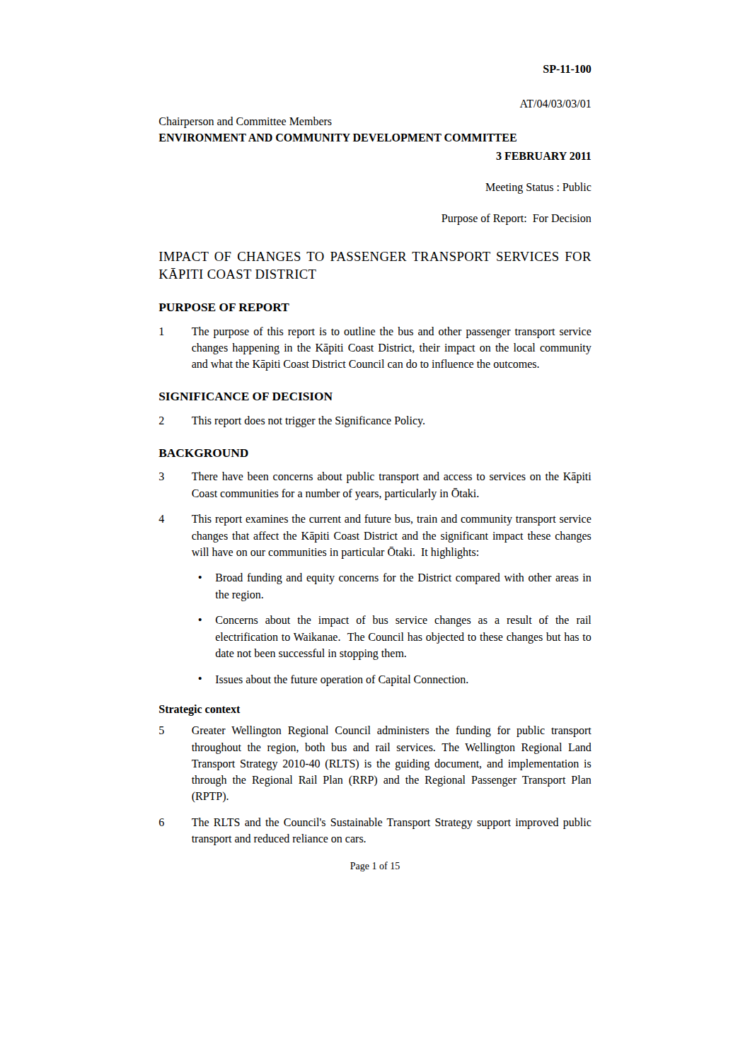SP-11-100
AT/04/03/03/01
Chairperson and Committee Members
Environment and Community Development Committee
3 FEBRUARY 2011
Meeting Status : Public
Purpose of Report: For Decision
Impact of changes to passenger transport services for Kāpiti Coast District
Purpose of Report
1 The purpose of this report is to outline the bus and other passenger transport service changes happening in the Kāpiti Coast District, their impact on the local community and what the Kāpiti Coast District Council can do to influence the outcomes.
Significance of decision
2 This report does not trigger the Significance Policy.
Background
3 There have been concerns about public transport and access to services on the Kāpiti Coast communities for a number of years, particularly in Ōtaki.
4 This report examines the current and future bus, train and community transport service changes that affect the Kāpiti Coast District and the significant impact these changes will have on our communities in particular Ōtaki. It highlights:
Broad funding and equity concerns for the District compared with other areas in the region.
Concerns about the impact of bus service changes as a result of the rail electrification to Waikanae. The Council has objected to these changes but has to date not been successful in stopping them.
Issues about the future operation of Capital Connection.
Strategic context
5 Greater Wellington Regional Council administers the funding for public transport throughout the region, both bus and rail services. The Wellington Regional Land Transport Strategy 2010-40 (RLTS) is the guiding document, and implementation is through the Regional Rail Plan (RRP) and the Regional Passenger Transport Plan (RPTP).
6 The RLTS and the Council's Sustainable Transport Strategy support improved public transport and reduced reliance on cars.
Page 1 of 15